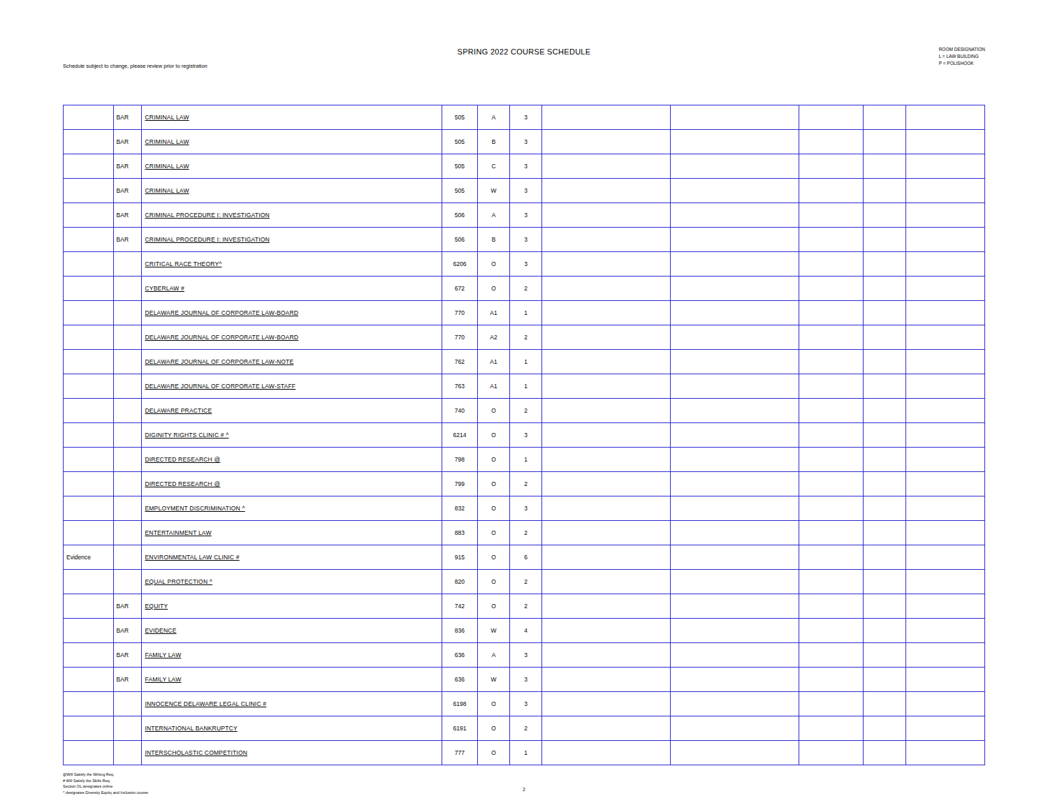Schedule subject to change, please review prior to registration
SPRING 2022 COURSE SCHEDULE
ROOM DESIGNATION
L = LAW BUILDING
P = POLISHOOK
| | BAR | CRIMINAL LAW | 505 | A | 3 | | | | | |
| | BAR | CRIMINAL LAW | 505 | B | 3 | | | | | |
| | BAR | CRIMINAL LAW | 505 | C | 3 | | | | | |
| | BAR | CRIMINAL LAW | 505 | W | 3 | | | | | |
| | BAR | CRIMINAL PROCEDURE I: INVESTIGATION | 506 | A | 3 | | | | | |
| | BAR | CRIMINAL PROCEDURE I: INVESTIGATION | 506 | B | 3 | | | | | |
| | | CRITICAL RACE THEORY^ | 6206 | O | 3 | | | | | |
| | | CYBERLAW # | 672 | O | 2 | | | | | |
| | | DELAWARE JOURNAL OF CORPORATE LAW-BOARD | 770 | A1 | 1 | | | | | |
| | | DELAWARE JOURNAL OF CORPORATE LAW-BOARD | 770 | A2 | 2 | | | | | |
| | | DELAWARE JOURNAL OF CORPORATE LAW-NOTE | 762 | A1 | 1 | | | | | |
| | | DELAWARE JOURNAL OF CORPORATE LAW-STAFF | 763 | A1 | 1 | | | | | |
| | | DELAWARE PRACTICE | 740 | O | 2 | | | | | |
| | | DIGINITY RIGHTS CLINIC # ^ | 6214 | O | 3 | | | | | |
| | | DIRECTED RESEARCH @ | 798 | O | 1 | | | | | |
| | | DIRECTED RESEARCH @ | 799 | O | 2 | | | | | |
| | | EMPLOYMENT DISCRIMINATION ^ | 832 | O | 3 | | | | | |
| | | ENTERTAINMENT LAW | 883 | O | 2 | | | | | |
| Evidence | | ENVIRONMENTAL LAW CLINIC # | 915 | O | 6 | | | | | |
| | | EQUAL PROTECTION ^ | 820 | O | 2 | | | | | |
| | BAR | EQUITY | 742 | O | 2 | | | | | |
| | BAR | EVIDENCE | 836 | W | 4 | | | | | |
| | BAR | FAMILY LAW | 636 | A | 3 | | | | | |
| | BAR | FAMILY LAW | 636 | W | 3 | | | | | |
| | | INNOCENCE DELAWARE LEGAL CLINIC # | 6198 | O | 3 | | | | | |
| | | INTERNATIONAL BANKRUPTCY | 6191 | O | 2 | | | | | |
| | | INTERSCHOLASTIC COMPETITION | 777 | O | 1 | | | | | |
@Will Satisfy the Writing Req.
# Will Satisfy the Skills Req.
Section OL designates online
^ designates Diversity Equity and Inclusion course
2